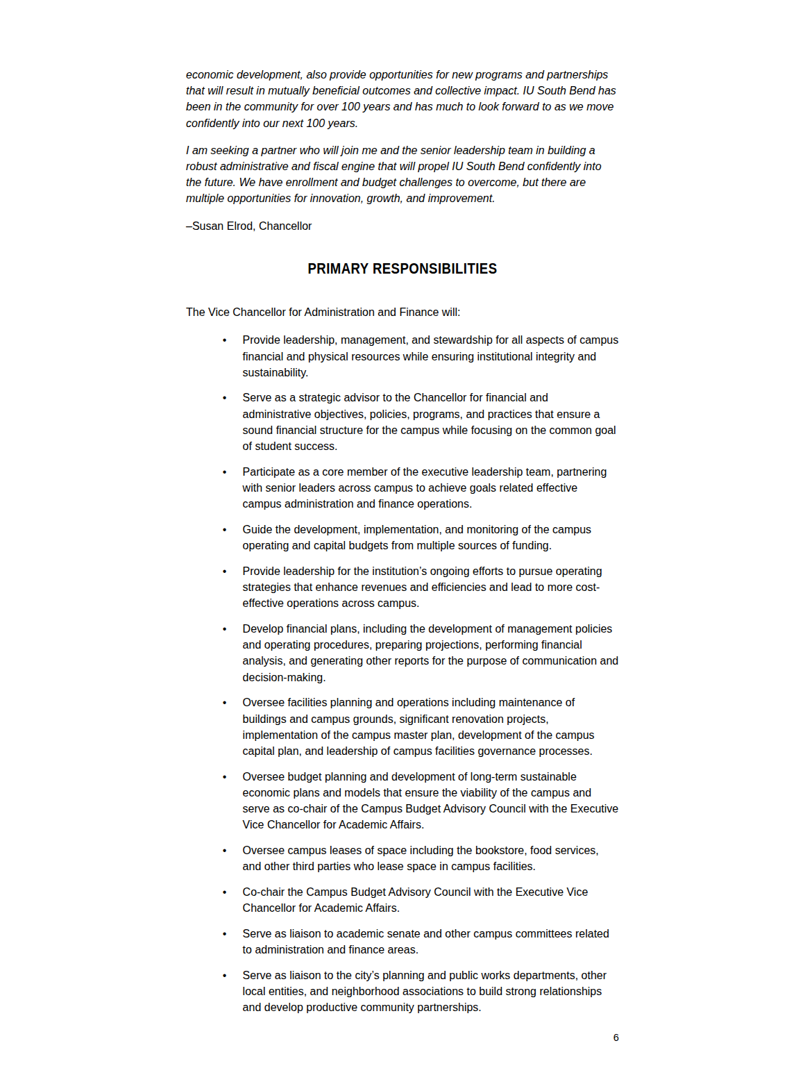economic development, also provide opportunities for new programs and partnerships that will result in mutually beneficial outcomes and collective impact. IU South Bend has been in the community for over 100 years and has much to look forward to as we move confidently into our next 100 years.
I am seeking a partner who will join me and the senior leadership team in building a robust administrative and fiscal engine that will propel IU South Bend confidently into the future. We have enrollment and budget challenges to overcome, but there are multiple opportunities for innovation, growth, and improvement.
–Susan Elrod, Chancellor
PRIMARY RESPONSIBILITIES
The Vice Chancellor for Administration and Finance will:
Provide leadership, management, and stewardship for all aspects of campus financial and physical resources while ensuring institutional integrity and sustainability.
Serve as a strategic advisor to the Chancellor for financial and administrative objectives, policies, programs, and practices that ensure a sound financial structure for the campus while focusing on the common goal of student success.
Participate as a core member of the executive leadership team, partnering with senior leaders across campus to achieve goals related effective campus administration and finance operations.
Guide the development, implementation, and monitoring of the campus operating and capital budgets from multiple sources of funding.
Provide leadership for the institution’s ongoing efforts to pursue operating strategies that enhance revenues and efficiencies and lead to more cost-effective operations across campus.
Develop financial plans, including the development of management policies and operating procedures, preparing projections, performing financial analysis, and generating other reports for the purpose of communication and decision-making.
Oversee facilities planning and operations including maintenance of buildings and campus grounds, significant renovation projects, implementation of the campus master plan, development of the campus capital plan, and leadership of campus facilities governance processes.
Oversee budget planning and development of long-term sustainable economic plans and models that ensure the viability of the campus and serve as co-chair of the Campus Budget Advisory Council with the Executive Vice Chancellor for Academic Affairs.
Oversee campus leases of space including the bookstore, food services, and other third parties who lease space in campus facilities.
Co-chair the Campus Budget Advisory Council with the Executive Vice Chancellor for Academic Affairs.
Serve as liaison to academic senate and other campus committees related to administration and finance areas.
Serve as liaison to the city’s planning and public works departments, other local entities, and neighborhood associations to build strong relationships and develop productive community partnerships.
6